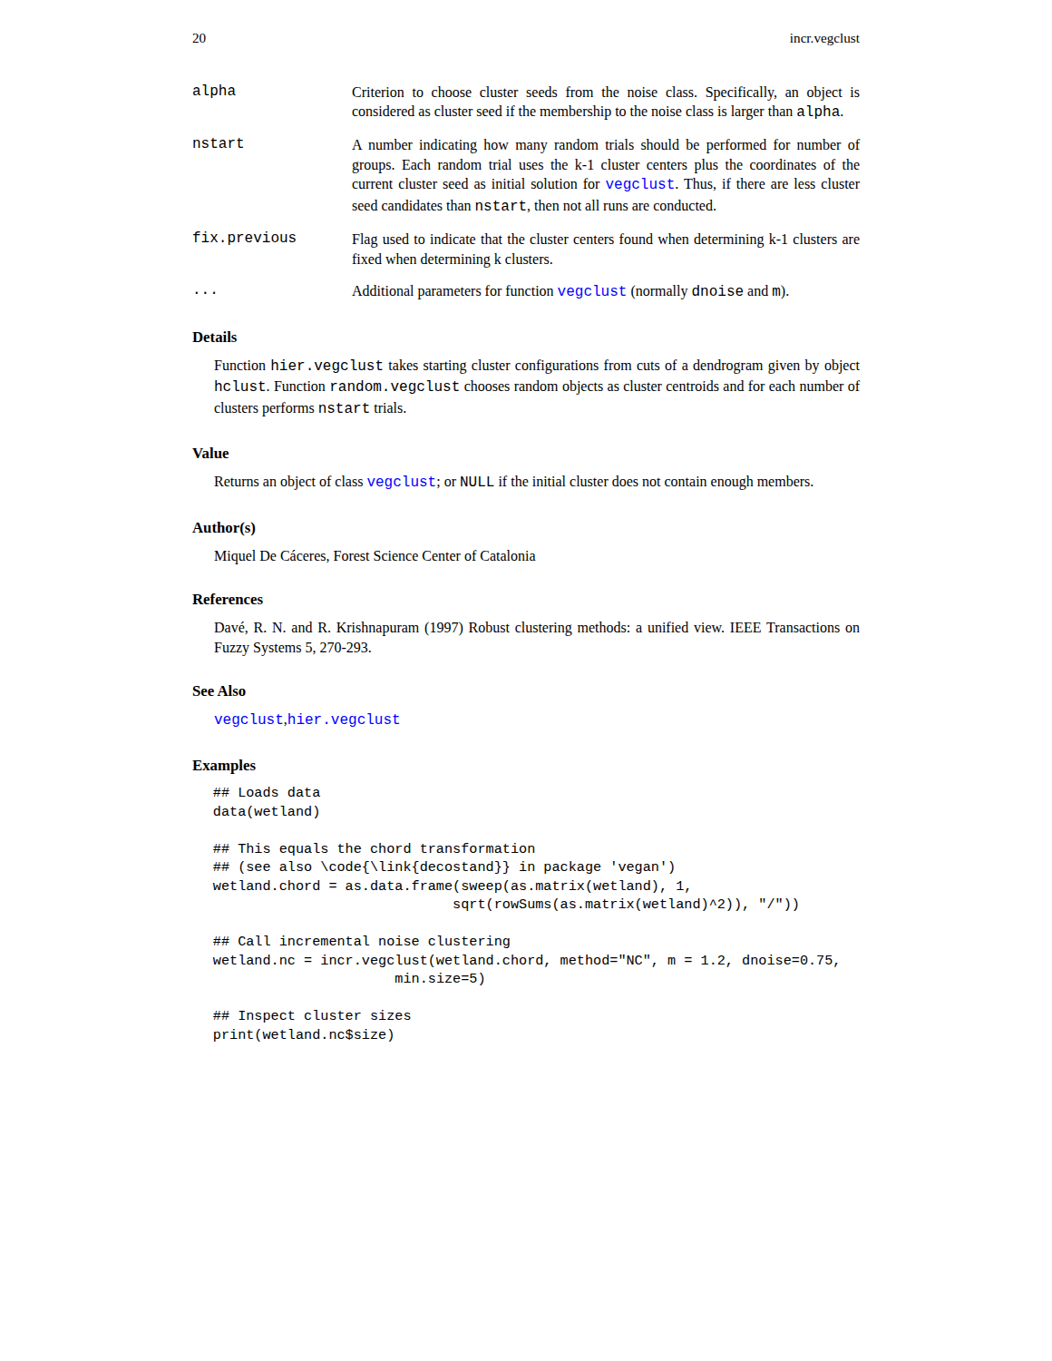20 incr.vegclust
alpha
Criterion to choose cluster seeds from the noise class. Specifically, an object is considered as cluster seed if the membership to the noise class is larger than alpha.
nstart
A number indicating how many random trials should be performed for number of groups. Each random trial uses the k-1 cluster centers plus the coordinates of the current cluster seed as initial solution for vegclust. Thus, if there are less cluster seed candidates than nstart, then not all runs are conducted.
fix.previous
Flag used to indicate that the cluster centers found when determining k-1 clusters are fixed when determining k clusters.
...
Additional parameters for function vegclust (normally dnoise and m).
Details
Function hier.vegclust takes starting cluster configurations from cuts of a dendrogram given by object hclust. Function random.vegclust chooses random objects as cluster centroids and for each number of clusters performs nstart trials.
Value
Returns an object of class vegclust; or NULL if the initial cluster does not contain enough members.
Author(s)
Miquel De Cáceres, Forest Science Center of Catalonia
References
Davé, R. N. and R. Krishnapuram (1997) Robust clustering methods: a unified view. IEEE Transactions on Fuzzy Systems 5, 270-293.
See Also
vegclust,hier.vegclust
Examples
## Loads data
data(wetland)

## This equals the chord transformation
## (see also \code{\link{decostand}} in package 'vegan')
wetland.chord = as.data.frame(sweep(as.matrix(wetland), 1,
                             sqrt(rowSums(as.matrix(wetland)^2)), "/"))

## Call incremental noise clustering
wetland.nc = incr.vegclust(wetland.chord, method="NC", m = 1.2, dnoise=0.75,
                      min.size=5)

## Inspect cluster sizes
print(wetland.nc$size)